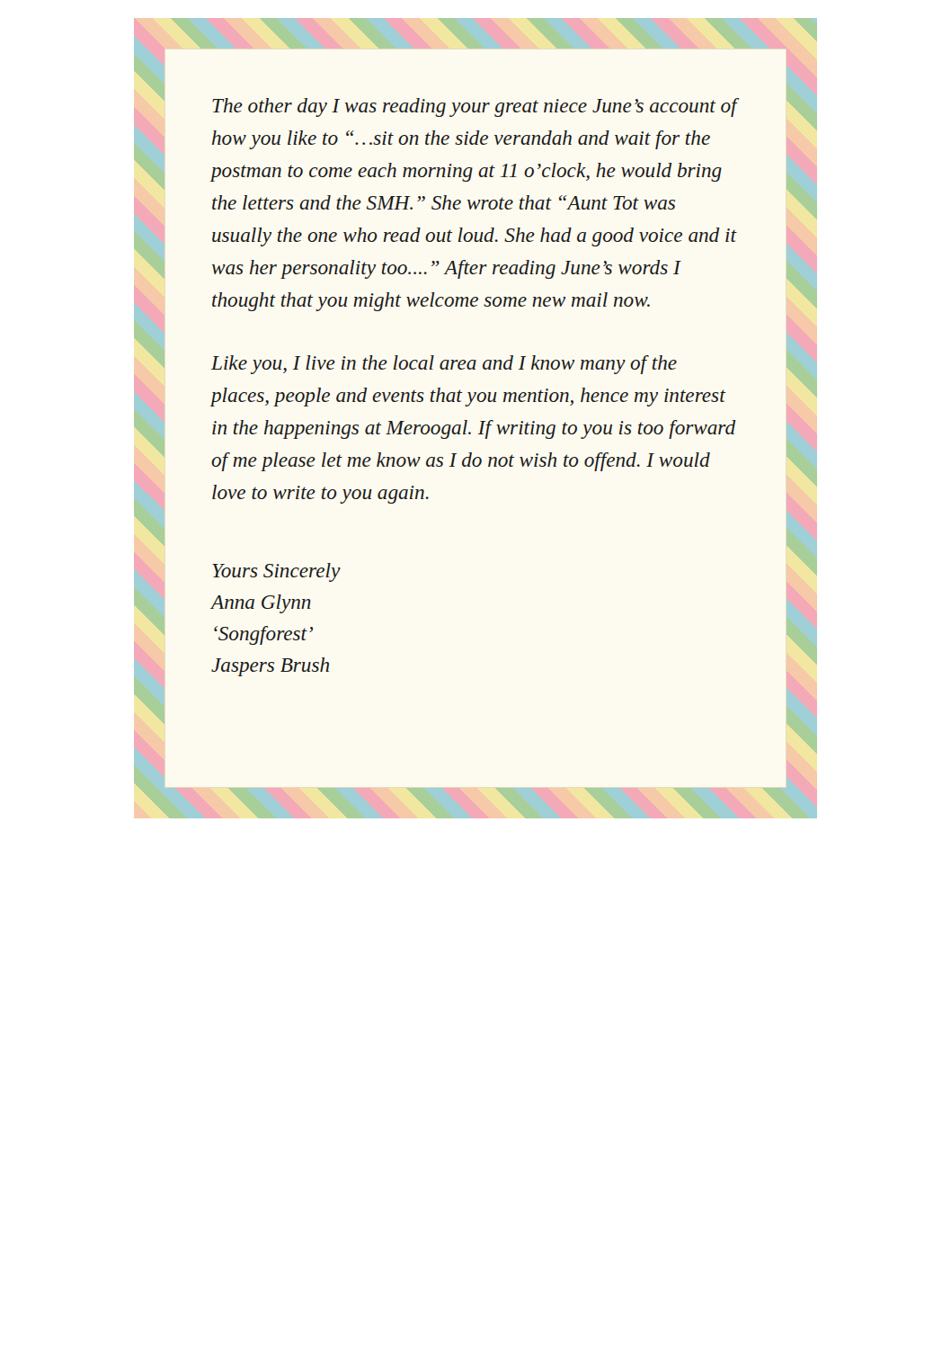The other day I was reading your great niece June’s account of how you like to “…sit on the side verandah and wait for the postman to come each morning at 11 o’clock, he would bring the letters and the SMH.” She wrote that “Aunt Tot was usually the one who read out loud. She had a good voice and it was her personality too....” After reading June’s words I thought that you might welcome some new mail now.
Like you, I live in the local area and I know many of the places, people and events that you mention, hence my interest in the happenings at Meroogal. If writing to you is too forward of me please let me know as I do not wish to offend. I would love to write to you again.
Yours Sincerely
Anna Glynn
‘Songforest’
Jaspers Brush